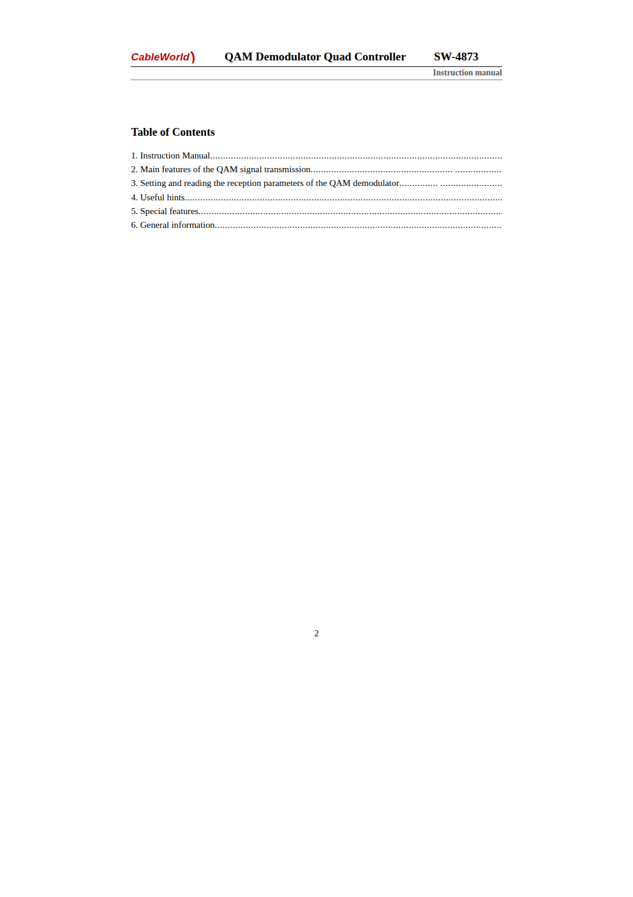CableWorld)
QAM Demodulator Quad Controller SW-4873
Instruction manual
Table of Contents
1. Instruction Manual......................................................................................................................... ..3
2. Main features of the QAM signal transmission....................................................... ........................... 4
3. Setting and reading the reception parameters of the QAM demodulator............... ......................... 5
4. Useful hints....................................................................................................................................... .12
5. Special features.............................................................................................................................. ....13
6. General information..................................................................................................................... .....14
2